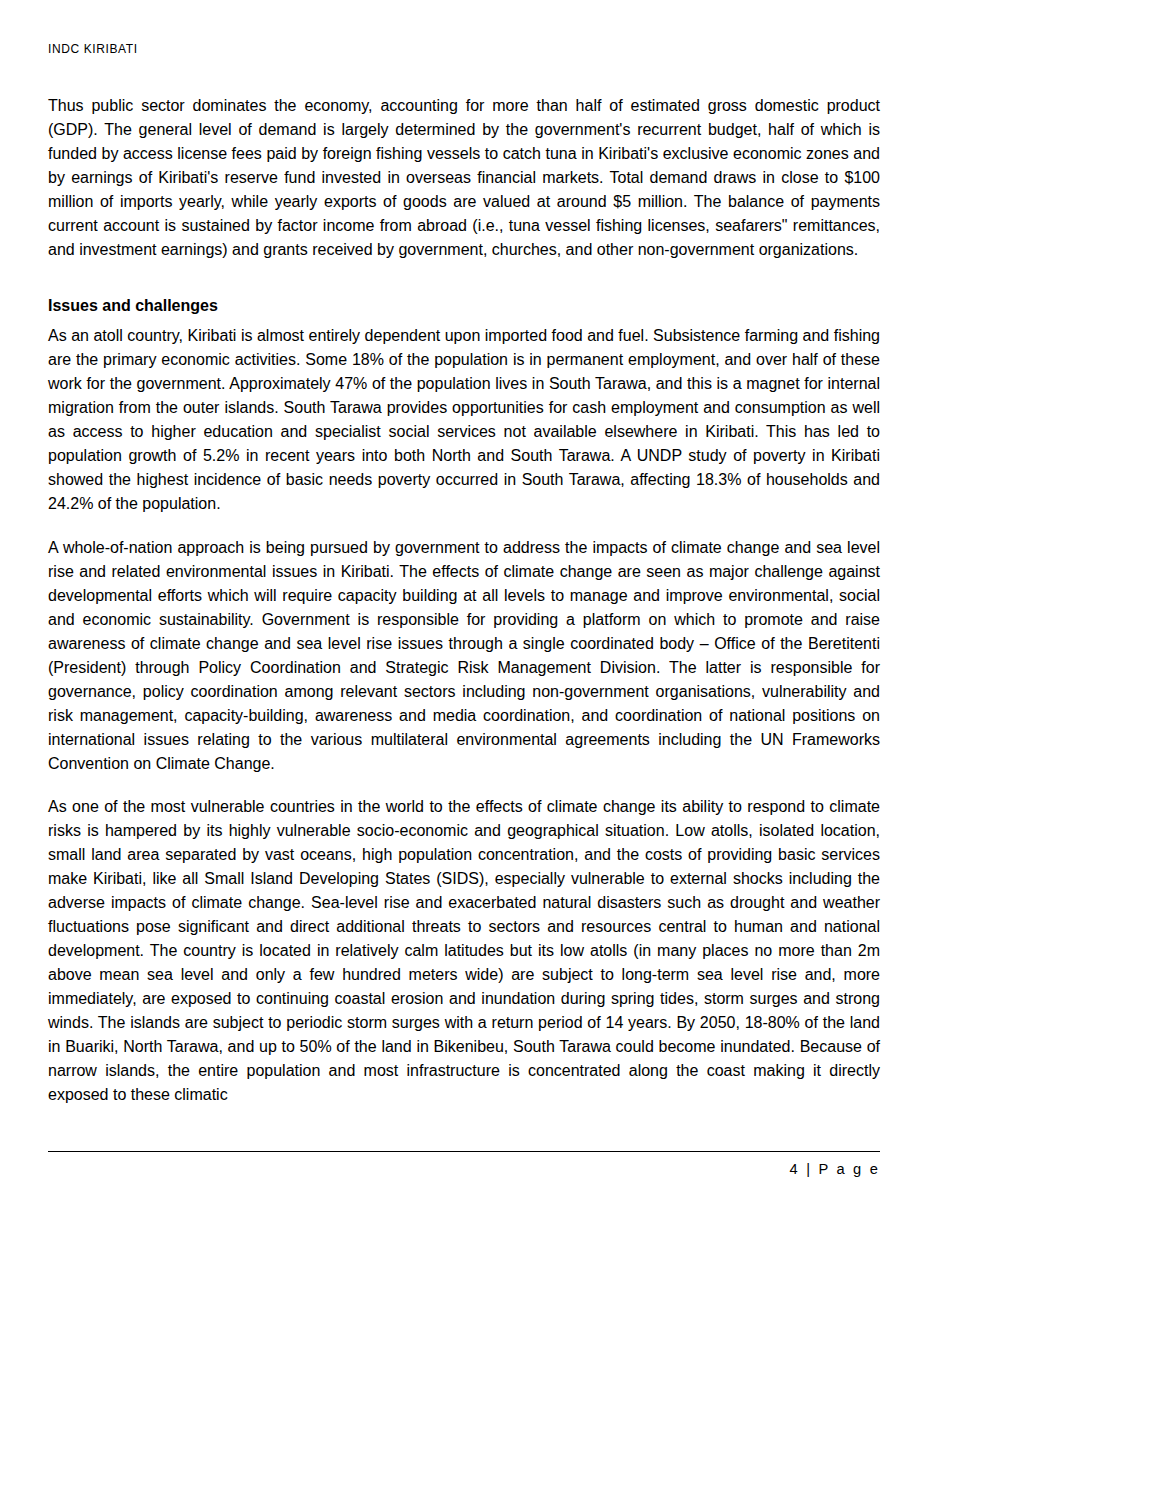INDC KIRIBATI
Thus public sector dominates the economy, accounting for more than half of estimated gross domestic product (GDP). The general level of demand is largely determined by the government's recurrent budget, half of which is funded by access license fees paid by foreign fishing vessels to catch tuna in Kiribati's exclusive economic zones and by earnings of Kiribati's reserve fund invested in overseas financial markets. Total demand draws in close to $100 million of imports yearly, while yearly exports of goods are valued at around $5 million. The balance of payments current account is sustained by factor income from abroad (i.e., tuna vessel fishing licenses, seafarers" remittances, and investment earnings) and grants received by government, churches, and other non-government organizations.
Issues and challenges
As an atoll country, Kiribati is almost entirely dependent upon imported food and fuel. Subsistence farming and fishing are the primary economic activities. Some 18% of the population is in permanent employment, and over half of these work for the government. Approximately 47% of the population lives in South Tarawa, and this is a magnet for internal migration from the outer islands. South Tarawa provides opportunities for cash employment and consumption as well as access to higher education and specialist social services not available elsewhere in Kiribati. This has led to population growth of 5.2% in recent years into both North and South Tarawa. A UNDP study of poverty in Kiribati showed the highest incidence of basic needs poverty occurred in South Tarawa, affecting 18.3% of households and 24.2% of the population.
A whole-of-nation approach is being pursued by government to address the impacts of climate change and sea level rise and related environmental issues in Kiribati. The effects of climate change are seen as major challenge against developmental efforts which will require capacity building at all levels to manage and improve environmental, social and economic sustainability. Government is responsible for providing a platform on which to promote and raise awareness of climate change and sea level rise issues through a single coordinated body – Office of the Beretitenti (President) through Policy Coordination and Strategic Risk Management Division. The latter is responsible for governance, policy coordination among relevant sectors including non-government organisations, vulnerability and risk management, capacity-building, awareness and media coordination, and coordination of national positions on international issues relating to the various multilateral environmental agreements including the UN Frameworks Convention on Climate Change.
As one of the most vulnerable countries in the world to the effects of climate change its ability to respond to climate risks is hampered by its highly vulnerable socio-economic and geographical situation. Low atolls, isolated location, small land area separated by vast oceans, high population concentration, and the costs of providing basic services make Kiribati, like all Small Island Developing States (SIDS), especially vulnerable to external shocks including the adverse impacts of climate change. Sea-level rise and exacerbated natural disasters such as drought and weather fluctuations pose significant and direct additional threats to sectors and resources central to human and national development. The country is located in relatively calm latitudes but its low atolls (in many places no more than 2m above mean sea level and only a few hundred meters wide) are subject to long-term sea level rise and, more immediately, are exposed to continuing coastal erosion and inundation during spring tides, storm surges and strong winds. The islands are subject to periodic storm surges with a return period of 14 years. By 2050, 18-80% of the land in Buariki, North Tarawa, and up to 50% of the land in Bikenibeu, South Tarawa could become inundated. Because of narrow islands, the entire population and most infrastructure is concentrated along the coast making it directly exposed to these climatic
4 | P a g e